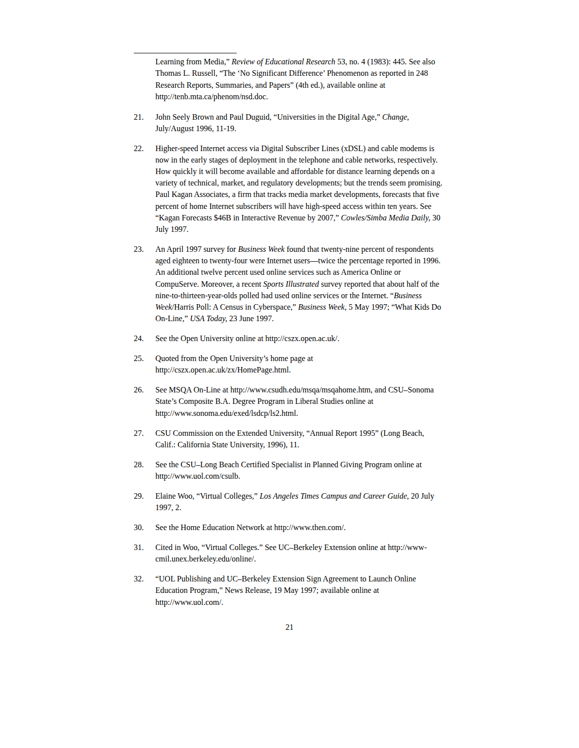Learning from Media,” Review of Educational Research 53, no. 4 (1983): 445. See also Thomas L. Russell, “The ‘No Significant Difference’ Phenomenon as reported in 248 Research Reports, Summaries, and Papers” (4th ed.), available online at http://tenb.mta.ca/phenom/nsd.doc.
21. John Seely Brown and Paul Duguid, “Universities in the Digital Age,” Change, July/August 1996, 11-19.
22. Higher-speed Internet access via Digital Subscriber Lines (xDSL) and cable modems is now in the early stages of deployment in the telephone and cable networks, respectively. How quickly it will become available and affordable for distance learning depends on a variety of technical, market, and regulatory developments; but the trends seem promising. Paul Kagan Associates, a firm that tracks media market developments, forecasts that five percent of home Internet subscribers will have high-speed access within ten years. See “Kagan Forecasts $46B in Interactive Revenue by 2007,” Cowles/Simba Media Daily, 30 July 1997.
23. An April 1997 survey for Business Week found that twenty-nine percent of respondents aged eighteen to twenty-four were Internet users—twice the percentage reported in 1996. An additional twelve percent used online services such as America Online or CompuServe. Moreover, a recent Sports Illustrated survey reported that about half of the nine-to-thirteen-year-olds polled had used online services or the Internet. “Business Week/Harris Poll: A Census in Cyberspace,” Business Week, 5 May 1997; “What Kids Do On-Line,” USA Today, 23 June 1997.
24. See the Open University online at http://cszx.open.ac.uk/.
25. Quoted from the Open University’s home page at http://cszx.open.ac.uk/zx/HomePage.html.
26. See MSQA On-Line at http://www.csudh.edu/msqa/msqahome.htm, and CSU–Sonoma State’s Composite B.A. Degree Program in Liberal Studies online at http://www.sonoma.edu/exed/lsdcp/ls2.html.
27. CSU Commission on the Extended University, “Annual Report 1995” (Long Beach, Calif.: California State University, 1996), 11.
28. See the CSU–Long Beach Certified Specialist in Planned Giving Program online at http://www.uol.com/csulb.
29. Elaine Woo, “Virtual Colleges,” Los Angeles Times Campus and Career Guide, 20 July 1997, 2.
30. See the Home Education Network at http://www.then.com/.
31. Cited in Woo, “Virtual Colleges.” See UC–Berkeley Extension online at http://www-cmil.unex.berkeley.edu/online/.
32.“UOL Publishing and UC–Berkeley Extension Sign Agreement to Launch Online Education Program,” News Release, 19 May 1997; available online at http://www.uol.com/.
21